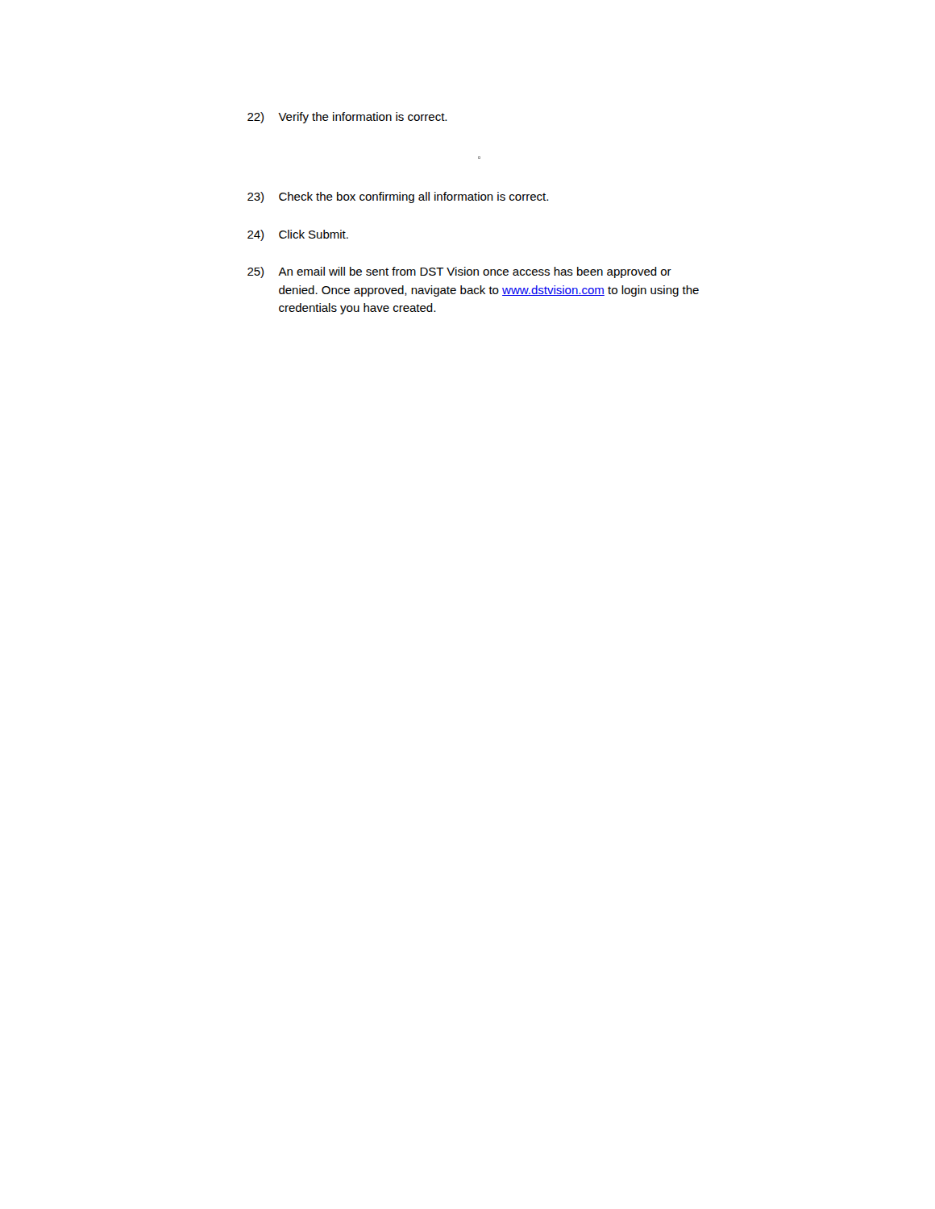22) Verify the information is correct.
23) Check the box confirming all information is correct.
24) Click Submit.
25) An email will be sent from DST Vision once access has been approved or denied. Once approved, navigate back to www.dstvision.com to login using the credentials you have created.